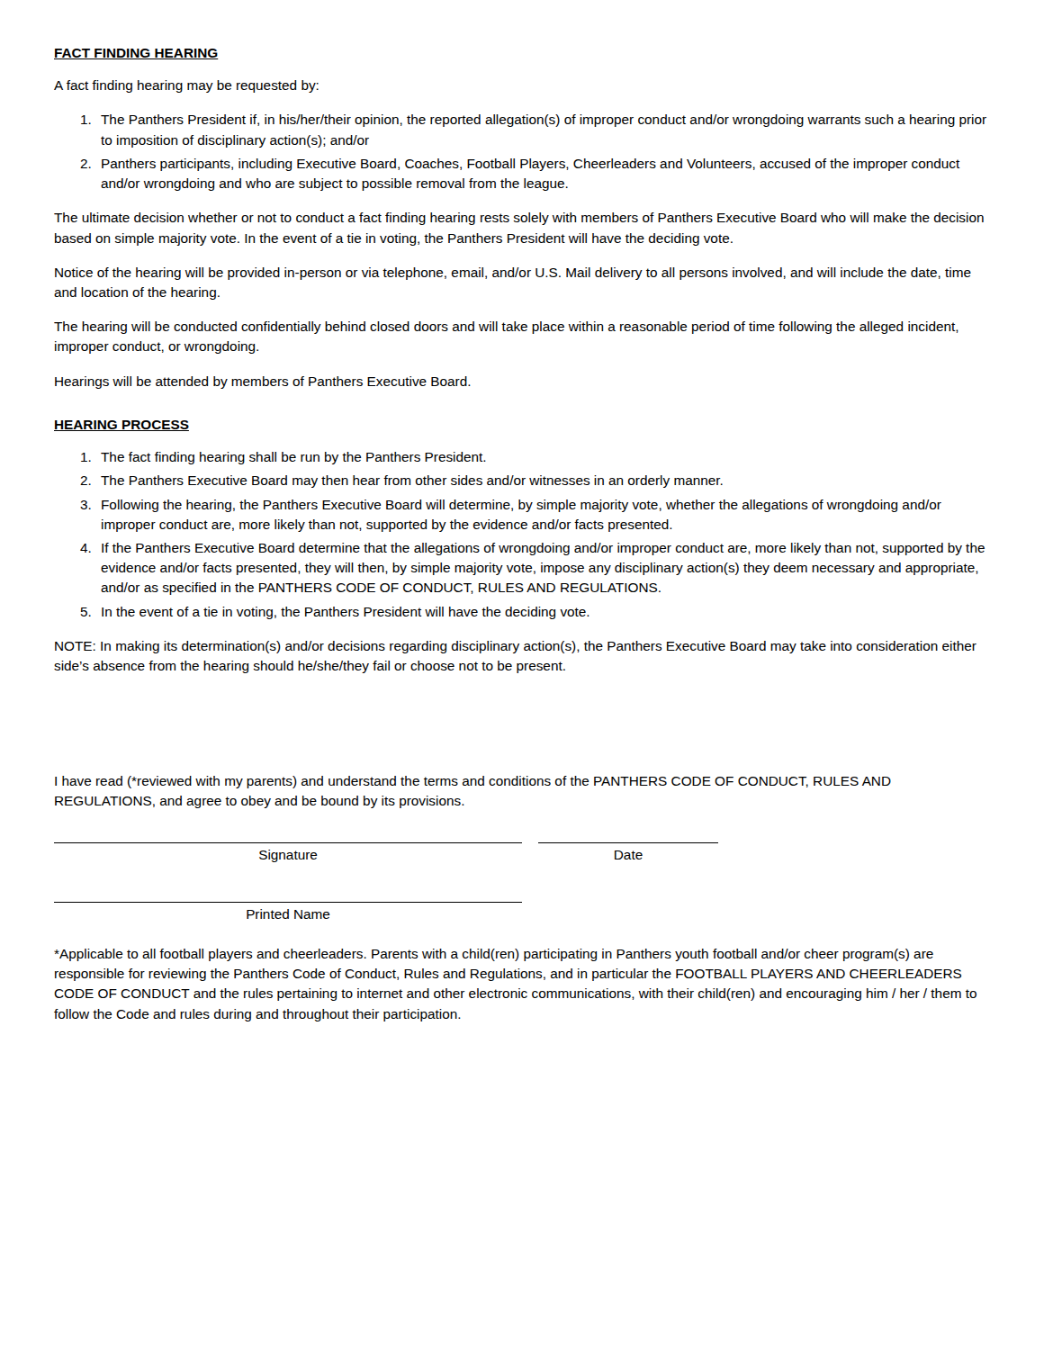FACT FINDING HEARING
A fact finding hearing may be requested by:
The Panthers President if, in his/her/their opinion, the reported allegation(s) of improper conduct and/or wrongdoing warrants such a hearing prior to imposition of disciplinary action(s); and/or
Panthers participants, including Executive Board, Coaches, Football Players, Cheerleaders and Volunteers, accused of the improper conduct and/or wrongdoing and who are subject to possible removal from the league.
The ultimate decision whether or not to conduct a fact finding hearing rests solely with members of Panthers Executive Board who will make the decision based on simple majority vote. In the event of a tie in voting, the Panthers President will have the deciding vote.
Notice of the hearing will be provided in-person or via telephone, email, and/or U.S. Mail delivery to all persons involved, and will include the date, time and location of the hearing.
The hearing will be conducted confidentially behind closed doors and will take place within a reasonable period of time following the alleged incident, improper conduct, or wrongdoing.
Hearings will be attended by members of Panthers Executive Board.
HEARING PROCESS
The fact finding hearing shall be run by the Panthers President.
The Panthers Executive Board may then hear from other sides and/or witnesses in an orderly manner.
Following the hearing, the Panthers Executive Board will determine, by simple majority vote, whether the allegations of wrongdoing and/or improper conduct are, more likely than not, supported by the evidence and/or facts presented.
If the Panthers Executive Board determine that the allegations of wrongdoing and/or improper conduct are, more likely than not, supported by the evidence and/or facts presented, they will then, by simple majority vote, impose any disciplinary action(s) they deem necessary and appropriate, and/or as specified in the PANTHERS CODE OF CONDUCT, RULES AND REGULATIONS.
In the event of a tie in voting, the Panthers President will have the deciding vote.
NOTE: In making its determination(s) and/or decisions regarding disciplinary action(s), the Panthers Executive Board may take into consideration either side’s absence from the hearing should he/she/they fail or choose not to be present.
I have read (*reviewed with my parents) and understand the terms and conditions of the PANTHERS CODE OF CONDUCT, RULES AND REGULATIONS, and agree to obey and be bound by its provisions.
Signature
Date
Printed Name
*Applicable to all football players and cheerleaders. Parents with a child(ren) participating in Panthers youth football and/or cheer program(s) are responsible for reviewing the Panthers Code of Conduct, Rules and Regulations, and in particular the FOOTBALL PLAYERS AND CHEERLEADERS CODE OF CONDUCT and the rules pertaining to internet and other electronic communications, with their child(ren) and encouraging him / her / them to follow the Code and rules during and throughout their participation.